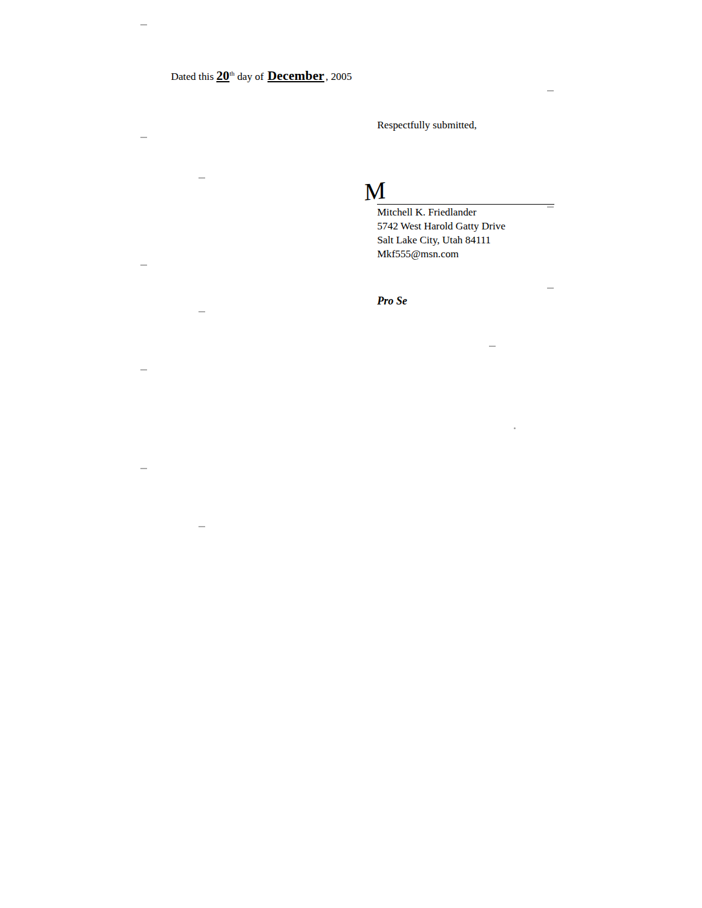Dated this 20th day of December, 2005
Respectfully submitted,
M
Mitchell K. Friedlander
5742 West Harold Gatty Drive
Salt Lake City, Utah 84111
Mkf555@msn.com
Pro Se